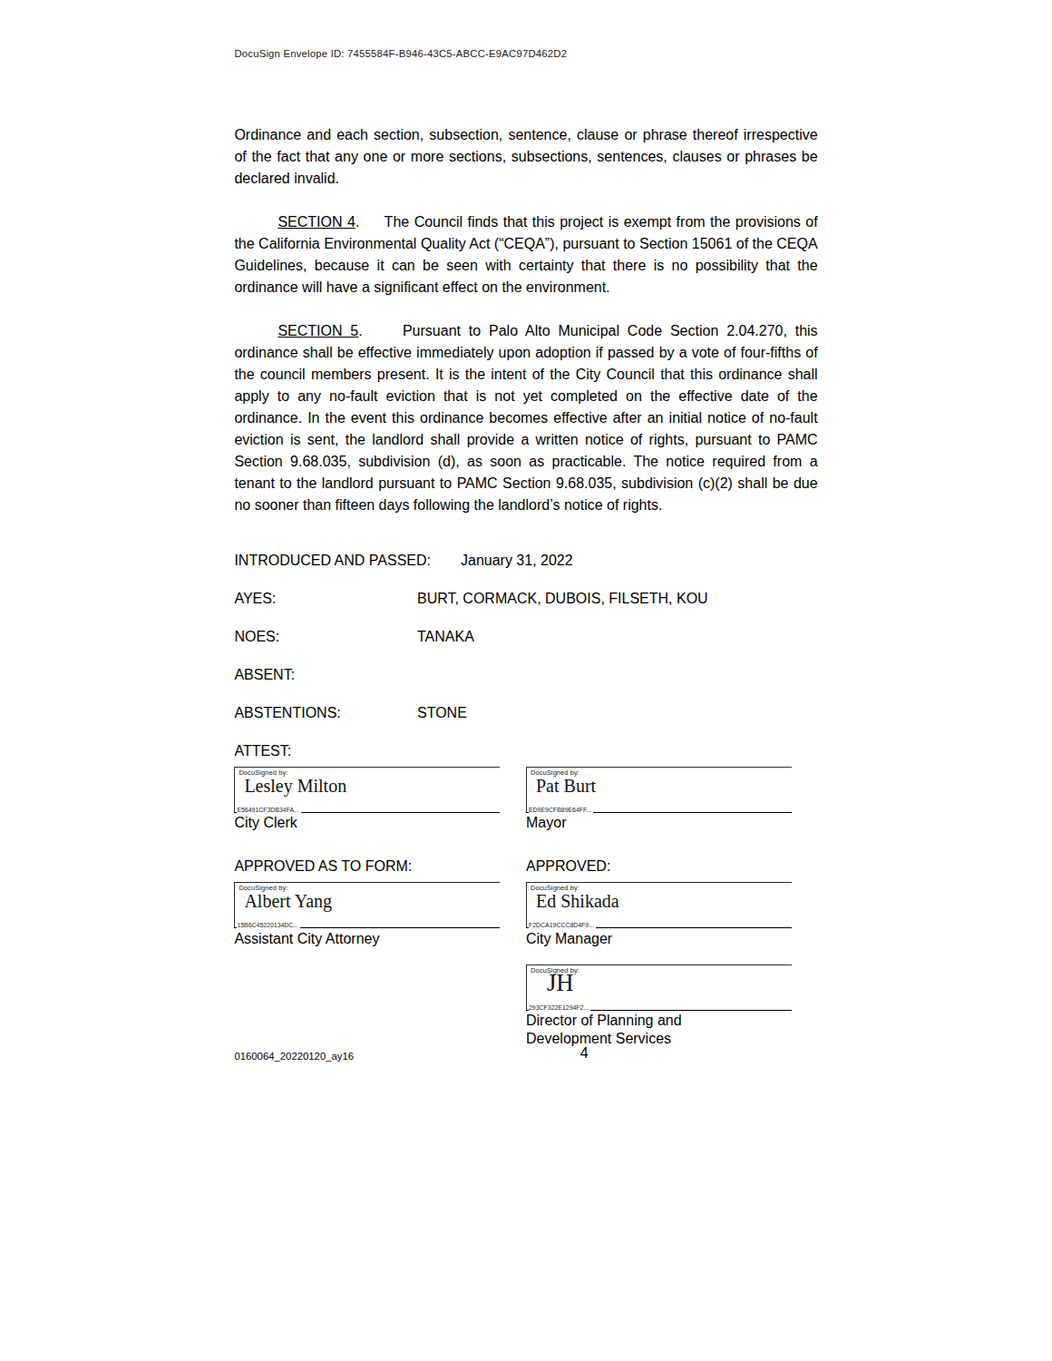DocuSign Envelope ID: 7455584F-B946-43C5-ABCC-E9AC97D462D2
Ordinance and each section, subsection, sentence, clause or phrase thereof irrespective of the fact that any one or more sections, subsections, sentences, clauses or phrases be declared invalid.
SECTION 4. The Council finds that this project is exempt from the provisions of the California Environmental Quality Act (“CEQA”), pursuant to Section 15061 of the CEQA Guidelines, because it can be seen with certainty that there is no possibility that the ordinance will have a significant effect on the environment.
SECTION 5. Pursuant to Palo Alto Municipal Code Section 2.04.270, this ordinance shall be effective immediately upon adoption if passed by a vote of four-fifths of the council members present. It is the intent of the City Council that this ordinance shall apply to any no-fault eviction that is not yet completed on the effective date of the ordinance. In the event this ordinance becomes effective after an initial notice of no-fault eviction is sent, the landlord shall provide a written notice of rights, pursuant to PAMC Section 9.68.035, subdivision (d), as soon as practicable. The notice required from a tenant to the landlord pursuant to PAMC Section 9.68.035, subdivision (c)(2) shall be due no sooner than fifteen days following the landlord’s notice of rights.
INTRODUCED AND PASSED:
January 31, 2022
AYES:
BURT, CORMACK, DUBOIS, FILSETH, KOU
NOES:
TANAKA
ABSENT:
ABSTENTIONS:
STONE
ATTEST:
| DocuSigned by: Lesley Milton E56491CF3DB34FA... City Clerk | DocuSigned by: Pat Burt ED9E9CFB89E64FF... Mayor |
| APPROVED AS TO FORM: DocuSigned by: Albert Yang 15B6C45220134DC... Assistant City Attorney | APPROVED: DocuSigned by: Ed Shikada F2DCA19CCC8D4F9... City Manager DocuSigned by: JH 293CF322E1294F2... Director of Planning and Development Services |
0160064_20220120_ay16
4